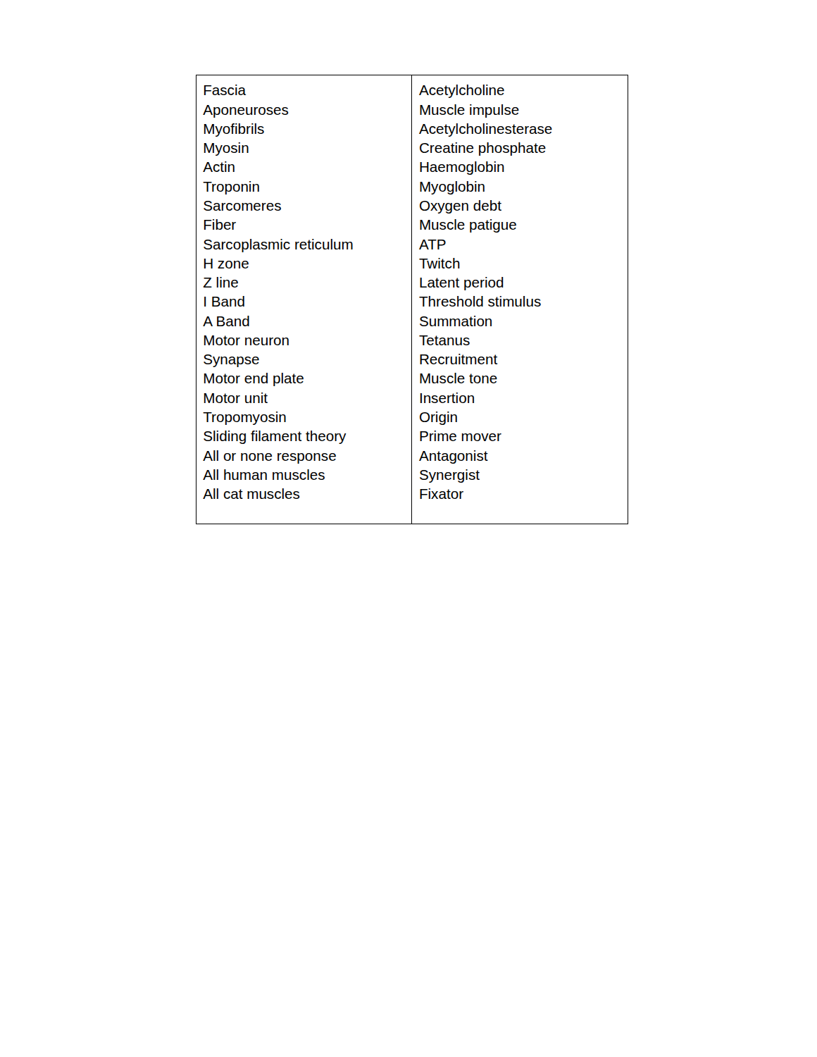| Fascia Aponeuroses Myofibrils Myosin Actin Troponin Sarcomeres Fiber Sarcoplasmic reticulum H zone Z line I Band A Band Motor neuron Synapse Motor end plate Motor unit Tropomyosin Sliding filament theory All or none response All human muscles All cat muscles | Acetylcholine Muscle impulse Acetylcholinesterase Creatine phosphate Haemoglobin Myoglobin Oxygen debt Muscle patigue ATP Twitch Latent period Threshold stimulus Summation Tetanus Recruitment Muscle tone Insertion Origin Prime mover Antagonist Synergist Fixator |